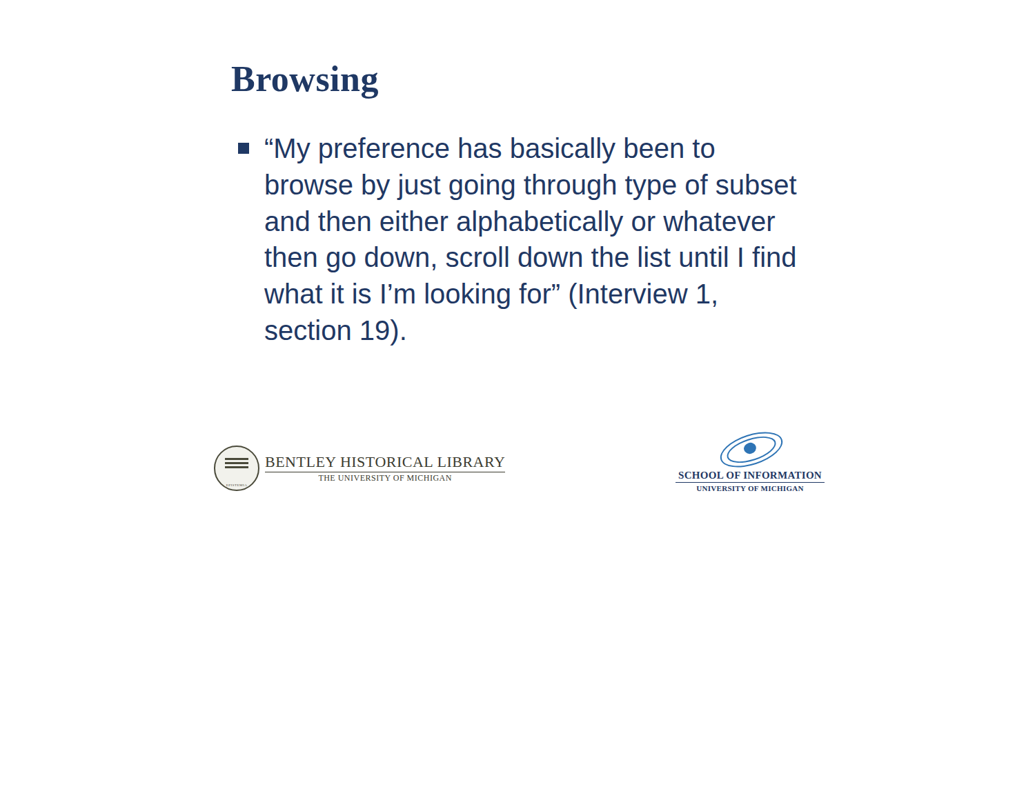Browsing
“My preference has basically been to browse by just going through type of subset and then either alphabetically or whatever then go down, scroll down the list until I find what it is I’m looking for” (Interview 1, section 19).
BENTLEY HISTORICAL LIBRARY
THE UNIVERSITY OF MICHIGAN
SCHOOL OF INFORMATION
UNIVERSITY OF MICHIGAN